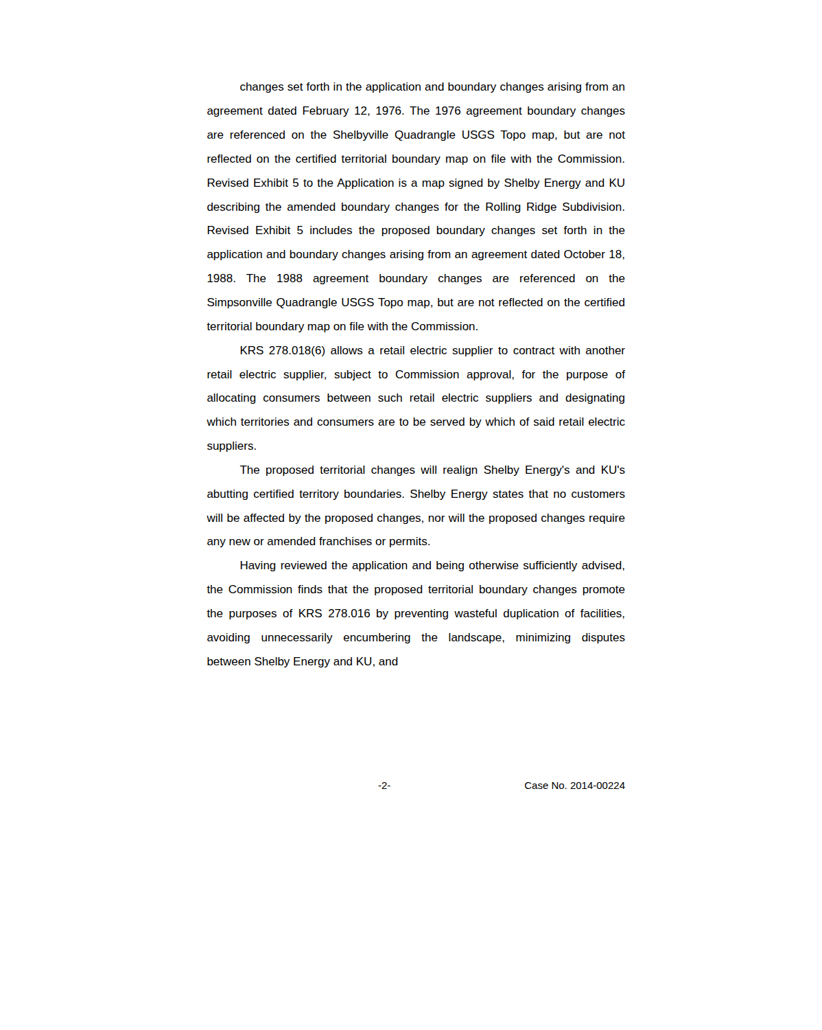changes set forth in the application and boundary changes arising from an agreement dated February 12, 1976. The 1976 agreement boundary changes are referenced on the Shelbyville Quadrangle USGS Topo map, but are not reflected on the certified territorial boundary map on file with the Commission. Revised Exhibit 5 to the Application is a map signed by Shelby Energy and KU describing the amended boundary changes for the Rolling Ridge Subdivision. Revised Exhibit 5 includes the proposed boundary changes set forth in the application and boundary changes arising from an agreement dated October 18, 1988. The 1988 agreement boundary changes are referenced on the Simpsonville Quadrangle USGS Topo map, but are not reflected on the certified territorial boundary map on file with the Commission.
KRS 278.018(6) allows a retail electric supplier to contract with another retail electric supplier, subject to Commission approval, for the purpose of allocating consumers between such retail electric suppliers and designating which territories and consumers are to be served by which of said retail electric suppliers.
The proposed territorial changes will realign Shelby Energy's and KU's abutting certified territory boundaries. Shelby Energy states that no customers will be affected by the proposed changes, nor will the proposed changes require any new or amended franchises or permits.
Having reviewed the application and being otherwise sufficiently advised, the Commission finds that the proposed territorial boundary changes promote the purposes of KRS 278.016 by preventing wasteful duplication of facilities, avoiding unnecessarily encumbering the landscape, minimizing disputes between Shelby Energy and KU, and
-2- Case No. 2014-00224